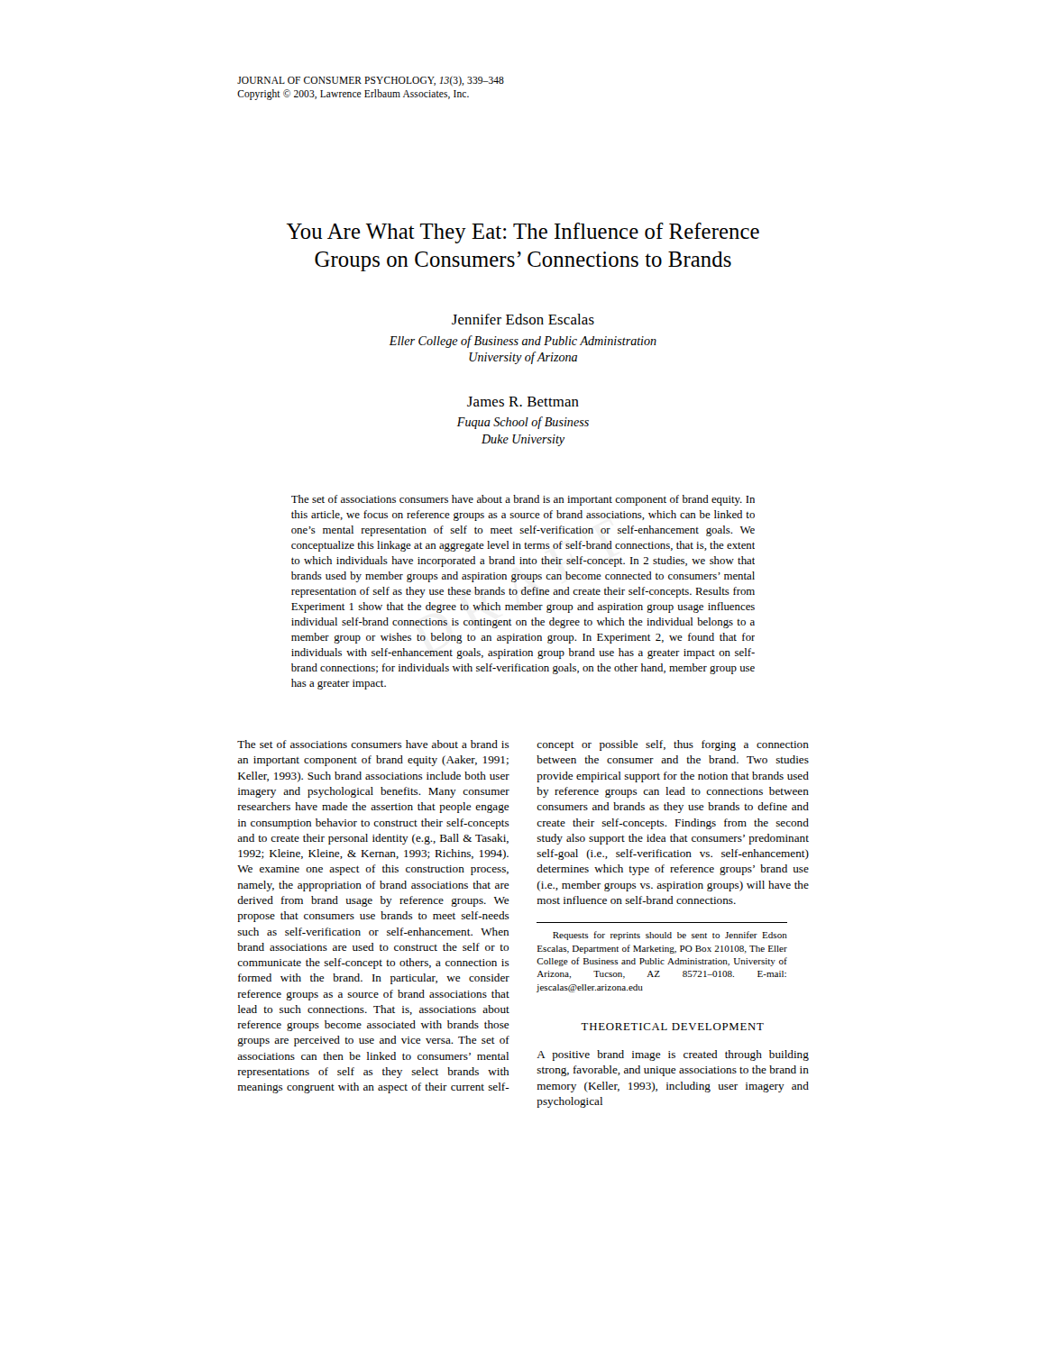Journal of Consumer Psychology, 13(3), 339–348
Copyright © 2003, Lawrence Erlbaum Associates, Inc.
You Are What They Eat: The Influence of Reference
Groups on Consumers’ Connections to Brands
Jennifer Edson Escalas
Eller College of Business and Public Administration
University of Arizona
James R. Bettman
Fuqua School of Business
Duke University
DRAFT
The set of associations consumers have about a brand is an important component of brand equity. In this article, we focus on reference groups as a source of brand associations, which can be linked to one’s mental representation of self to meet self-verification or self-enhancement goals. We conceptualize this linkage at an aggregate level in terms of self-brand connections, that is, the extent to which individuals have incorporated a brand into their self-concept. In 2 studies, we show that brands used by member groups and aspiration groups can become connected to consumers’ mental representation of self as they use these brands to define and create their self-concepts. Results from Experiment 1 show that the degree to which member group and aspiration group usage influences individual self-brand connections is contingent on the degree to which the individual belongs to a member group or wishes to belong to an aspiration group. In Experiment 2, we found that for individuals with self-enhancement goals, aspiration group brand use has a greater impact on self-brand connections; for individuals with self-verification goals, on the other hand, member group use has a greater impact.
The set of associations consumers have about a brand is an important component of brand equity (Aaker, 1991; Keller, 1993). Such brand associations include both user imagery and psychological benefits. Many consumer researchers have made the assertion that people engage in consumption behavior to construct their self-concepts and to create their personal identity (e.g., Ball & Tasaki, 1992; Kleine, Kleine, & Kernan, 1993; Richins, 1994). We examine one aspect of this construction process, namely, the appropriation of brand associations that are derived from brand usage by reference groups. We propose that consumers use brands to meet self-needs such as self-verification or self-enhancement. When brand associations are used to construct the self or to communicate the self-concept to others, a connection is formed with the brand. In particular, we consider reference groups as a source of brand associations that lead to such connections. That is, associations about reference groups become associated with brands those groups are perceived to use and vice versa. The set of associations can then be linked to consumers’ mental representations of self as they select brands with meanings congruent with an aspect of their current self-concept or possible self, thus forging a connection between the consumer and the brand. Two studies provide empirical support for the notion that brands used by reference groups can lead to connections between consumers and brands as they use brands to define and create their self-concepts. Findings from the second study also support the idea that consumers’ predominant self-goal (i.e., self-verification vs. self-enhancement) determines which type of reference groups’ brand use (i.e., member groups vs. aspiration groups) will have the most influence on self-brand connections.
Requests for reprints should be sent to Jennifer Edson Escalas, Department of Marketing, PO Box 210108, The Eller College of Business and Public Administration, University of Arizona, Tucson, AZ 85721–0108. E-mail: jescalas@eller.arizona.edu
Theoretical Development
A positive brand image is created through building strong, favorable, and unique associations to the brand in memory (Keller, 1993), including user imagery and psychological